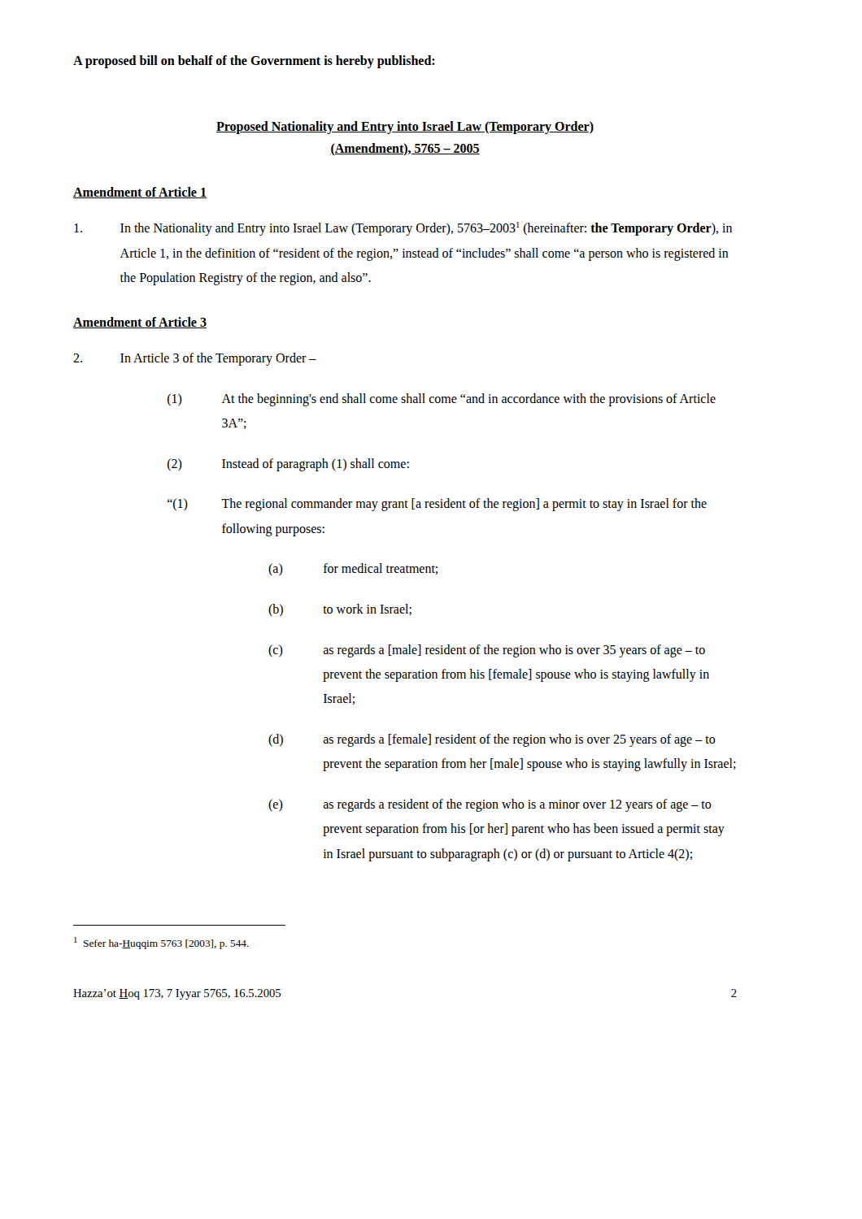A proposed bill on behalf of the Government is hereby published:
Proposed Nationality and Entry into Israel Law (Temporary Order)
(Amendment), 5765 – 2005
Amendment of Article 1
1.
In the Nationality and Entry into Israel Law (Temporary Order), 5763–20031 (hereinafter: the Temporary Order), in Article 1, in the definition of “resident of the region,” instead of “includes” shall come “a person who is registered in the Population Registry of the region, and also”.
Amendment of Article 3
2.
In Article 3 of the Temporary Order –
(1)
At the beginning's end shall come shall come “and in accordance with the provisions of Article 3A”;
(2)
Instead of paragraph (1) shall come:
“(1)
The regional commander may grant [a resident of the region] a permit to stay in Israel for the following purposes:
(a)
for medical treatment;
(b)
to work in Israel;
(c)
as regards a [male] resident of the region who is over 35 years of age – to prevent the separation from his [female] spouse who is staying lawfully in Israel;
(d)
as regards a [female] resident of the region who is over 25 years of age – to prevent the separation from her [male] spouse who is staying lawfully in Israel;
(e)
as regards a resident of the region who is a minor over 12 years of age – to prevent separation from his [or her] parent who has been issued a permit stay in Israel pursuant to subparagraph (c) or (d) or pursuant to Article 4(2);
1 Sefer ha-Huqqim 5763 [2003], p. 544.
Hazza’ot Hoq 173, 7 Iyyar 5765, 16.5.2005 2